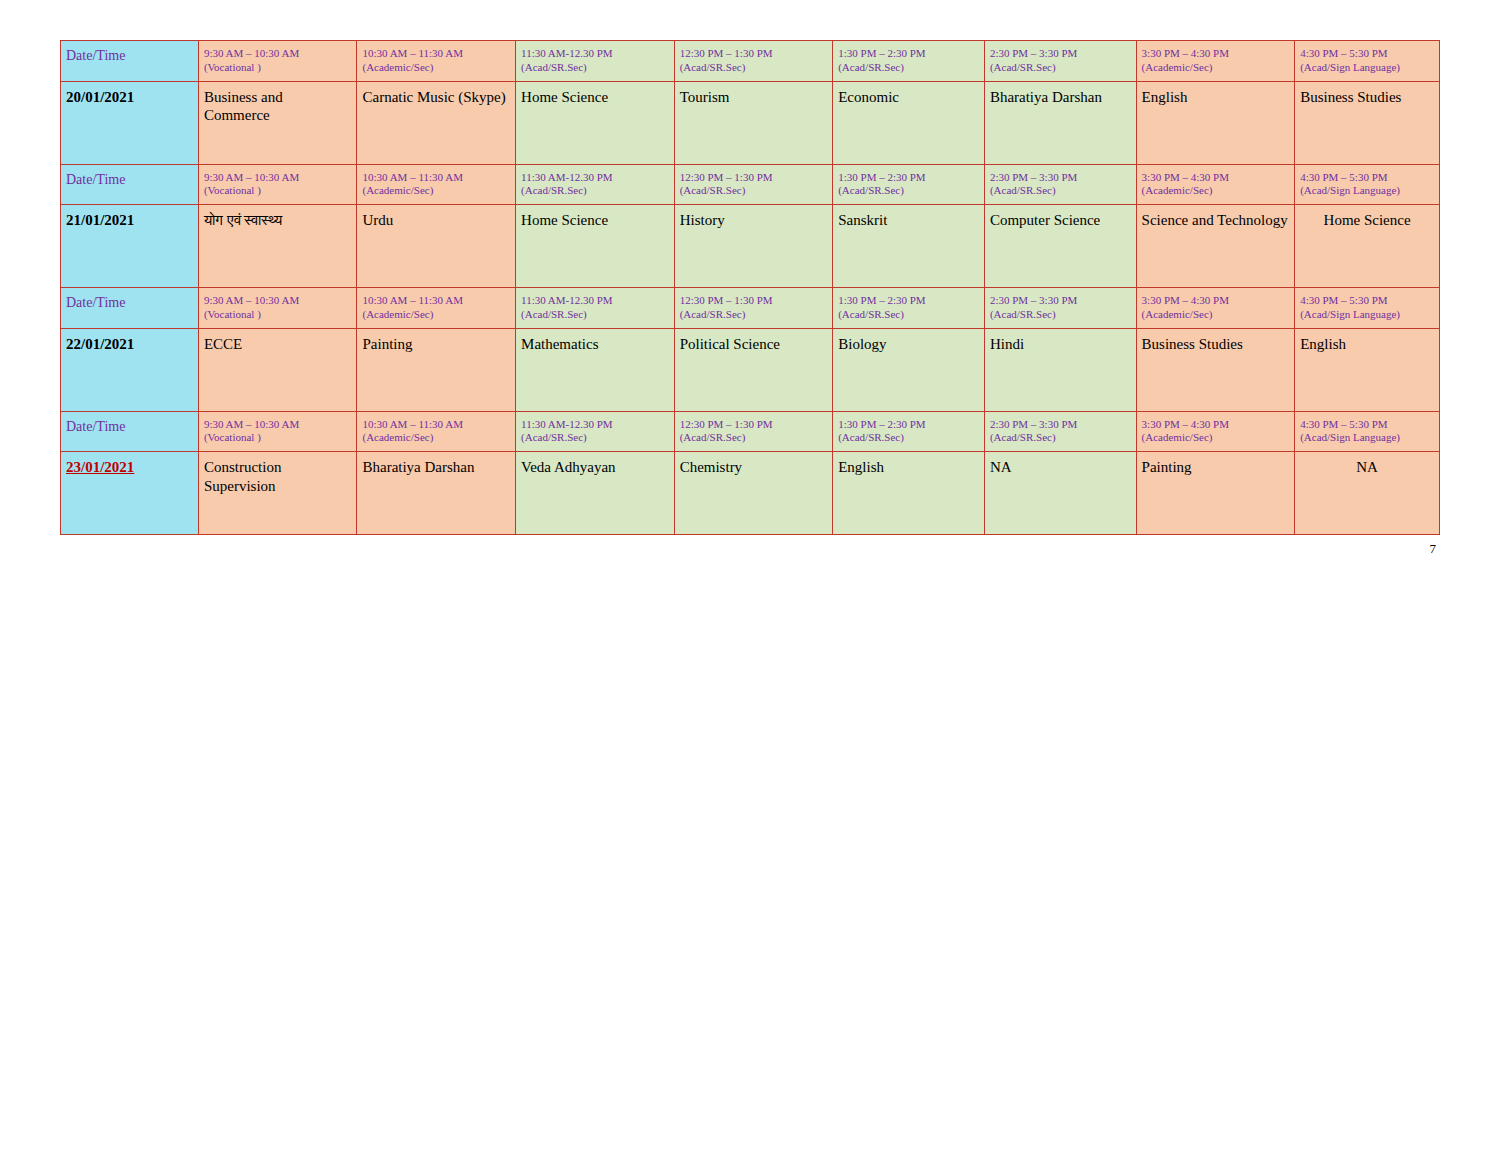| Date/Time | 9:30 AM – 10:30 AM (Vocational ) | 10:30 AM – 11:30 AM (Academic/Sec) | 11:30 AM-12.30 PM (Acad/SR.Sec) | 12:30 PM – 1:30 PM (Acad/SR.Sec) | 1:30 PM – 2:30 PM (Acad/SR.Sec) | 2:30 PM – 3:30 PM (Acad/SR.Sec) | 3:30 PM – 4:30 PM (Academic/Sec) | 4:30 PM – 5:30 PM (Acad/Sign Language) |
| 20/01/2021 | Business and Commerce | Carnatic Music (Skype) | Home Science | Tourism | Economic | Bharatiya Darshan | English | Business Studies |
| Date/Time | 9:30 AM – 10:30 AM (Vocational ) | 10:30 AM – 11:30 AM (Academic/Sec) | 11:30 AM-12.30 PM (Acad/SR.Sec) | 12:30 PM – 1:30 PM (Acad/SR.Sec) | 1:30 PM – 2:30 PM (Acad/SR.Sec) | 2:30 PM – 3:30 PM (Acad/SR.Sec) | 3:30 PM – 4:30 PM (Academic/Sec) | 4:30 PM – 5:30 PM (Acad/Sign Language) |
| 21/01/2021 | योग एवं स्वास्थ्य | Urdu | Home Science | History | Sanskrit | Computer Science | Science and Technology | Home Science |
| Date/Time | 9:30 AM – 10:30 AM (Vocational ) | 10:30 AM – 11:30 AM (Academic/Sec) | 11:30 AM-12.30 PM (Acad/SR.Sec) | 12:30 PM – 1:30 PM (Acad/SR.Sec) | 1:30 PM – 2:30 PM (Acad/SR.Sec) | 2:30 PM – 3:30 PM (Acad/SR.Sec) | 3:30 PM – 4:30 PM (Academic/Sec) | 4:30 PM – 5:30 PM (Acad/Sign Language) |
| 22/01/2021 | ECCE | Painting | Mathematics | Political Science | Biology | Hindi | Business Studies | English |
| Date/Time | 9:30 AM – 10:30 AM (Vocational ) | 10:30 AM – 11:30 AM (Academic/Sec) | 11:30 AM-12.30 PM (Acad/SR.Sec) | 12:30 PM – 1:30 PM (Acad/SR.Sec) | 1:30 PM – 2:30 PM (Acad/SR.Sec) | 2:30 PM – 3:30 PM (Acad/SR.Sec) | 3:30 PM – 4:30 PM (Academic/Sec) | 4:30 PM – 5:30 PM (Acad/Sign Language) |
| 23/01/2021 | Construction Supervision | Bharatiya Darshan | Veda Adhyayan | Chemistry | English | NA | Painting | NA |
7